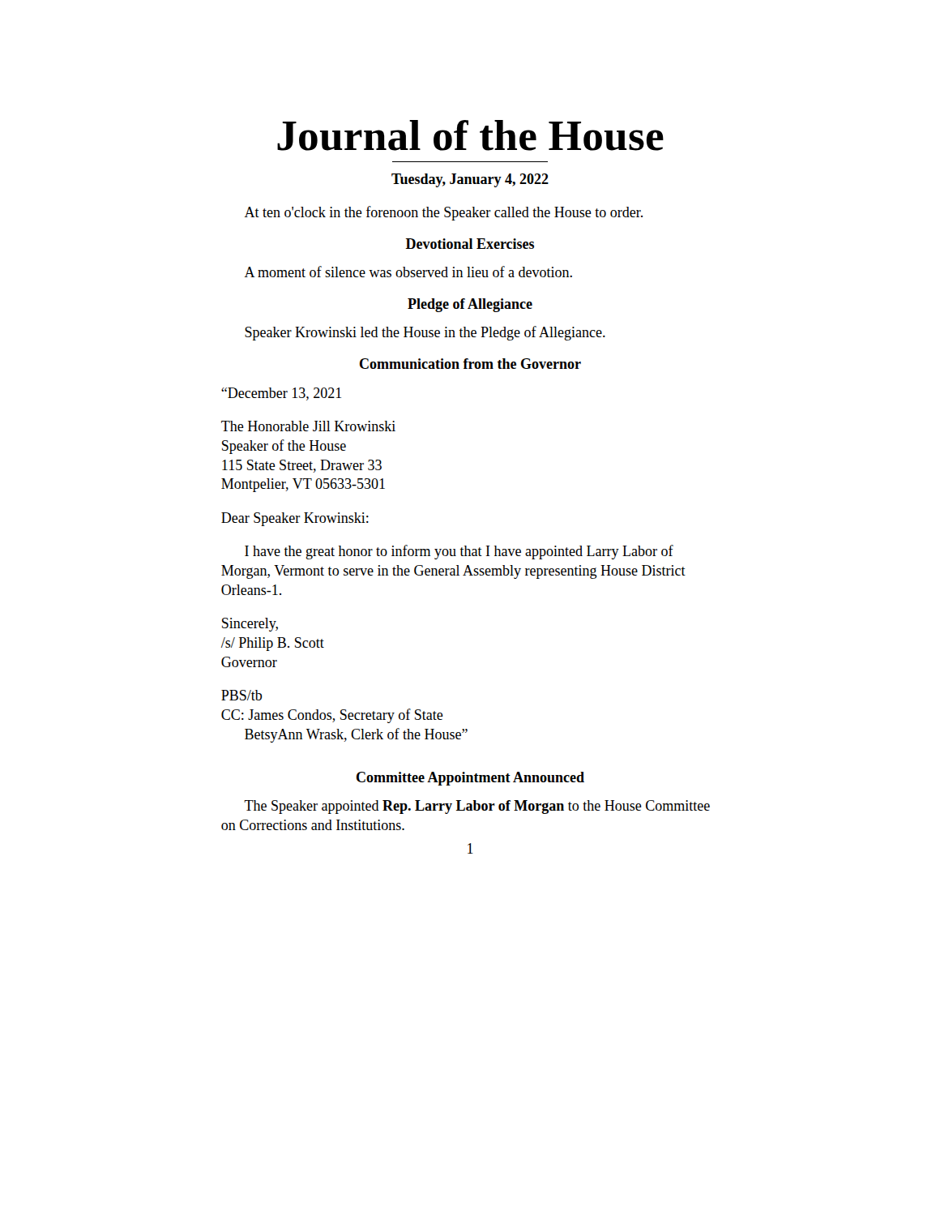Journal of the House
Tuesday, January 4, 2022
At ten o'clock in the forenoon the Speaker called the House to order.
Devotional Exercises
A moment of silence was observed in lieu of a devotion.
Pledge of Allegiance
Speaker Krowinski led the House in the Pledge of Allegiance.
Communication from the Governor
“December 13, 2021
The Honorable Jill Krowinski
Speaker of the House
115 State Street, Drawer 33
Montpelier, VT 05633-5301
Dear Speaker Krowinski:
I have the great honor to inform you that I have appointed Larry Labor of Morgan, Vermont to serve in the General Assembly representing House District Orleans-1.
Sincerely,
/s/ Philip B. Scott
Governor
PBS/tb
CC: James Condos, Secretary of State
BetsyAnn Wrask, Clerk of the House”
Committee Appointment Announced
The Speaker appointed Rep. Larry Labor of Morgan to the House Committee on Corrections and Institutions.
1